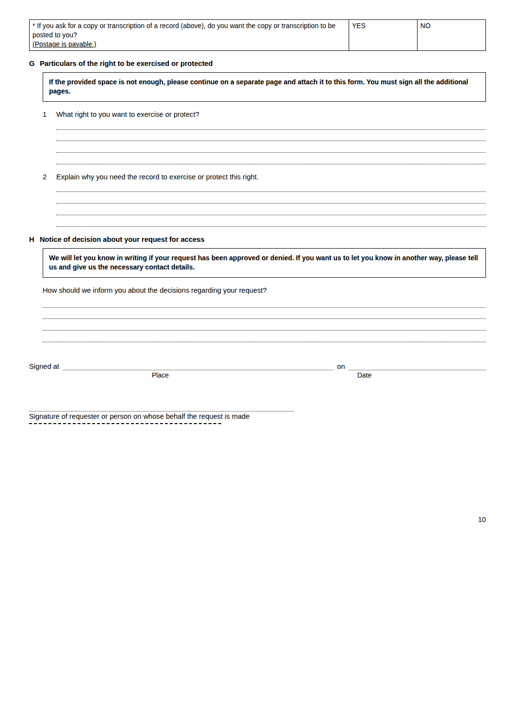| * If you ask for a copy or transcription of a record (above), do you want the copy or transcription to be posted to you? (Postage is payable.) | YES | NO |
GParticulars of the right to be exercised or protected
If the provided space is not enough, please continue on a separate page and attach it to this form. You must sign all the additional pages.
1
What right to you want to exercise or protect?
2
Explain why you need the record to exercise or protect this right.
HNotice of decision about your request for access
We will let you know in writing if your request has been approved or denied. If you want us to let you know in another way, please tell us and give us the necessary contact details.
How should we inform you about the decisions regarding your request?
Signed at
on
Place
Date
Signature of requester or person on whose behalf the request is made
10